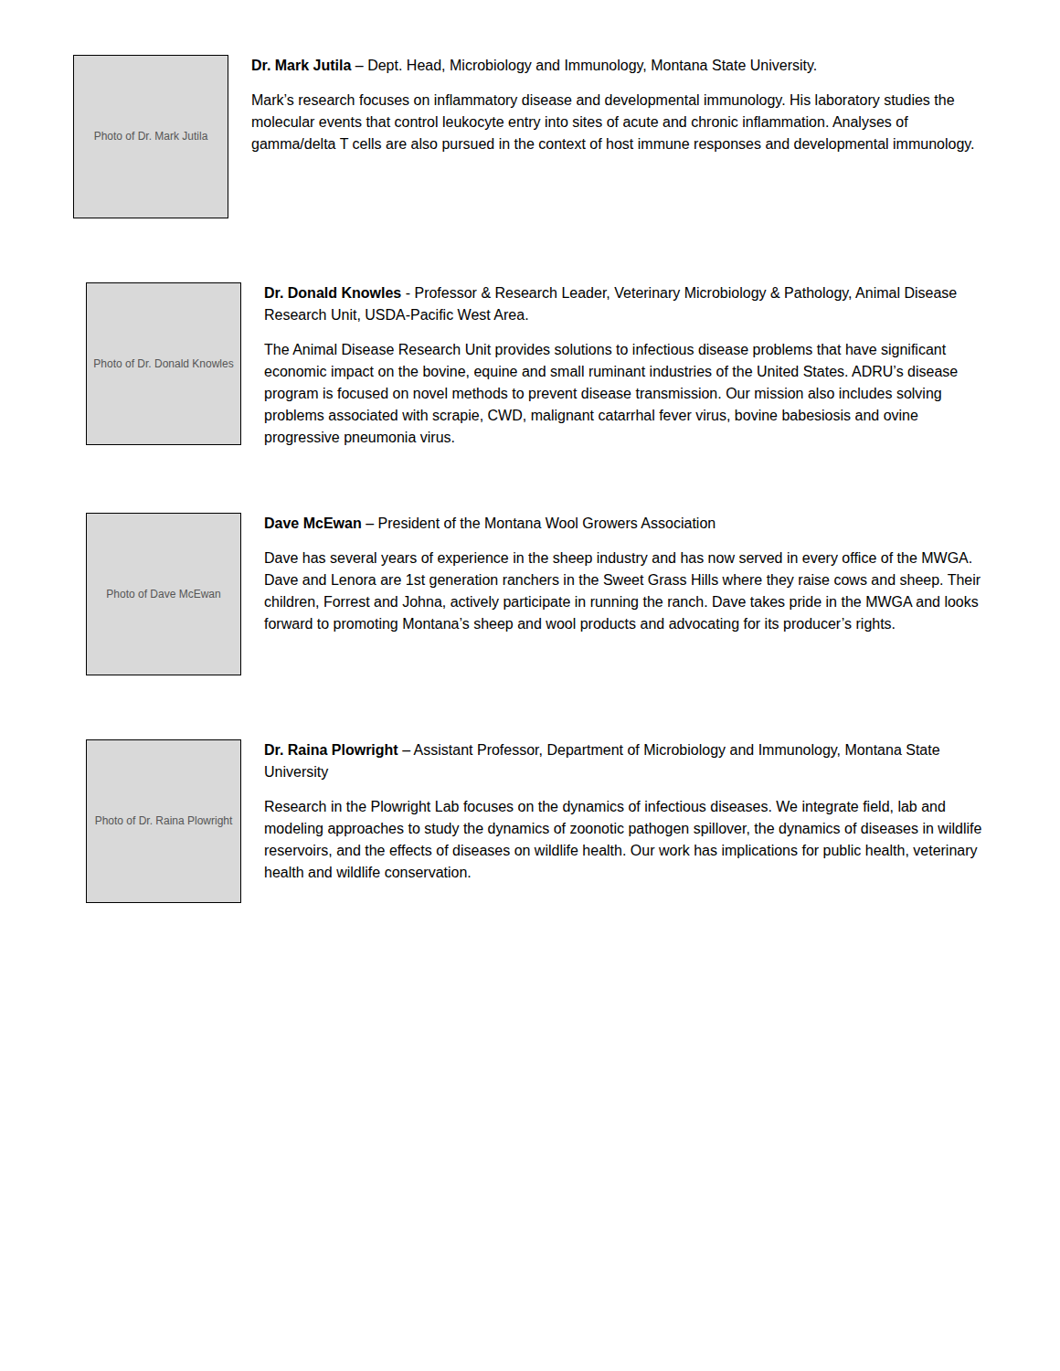Photo of Dr. Mark Jutila
Dr. Mark Jutila – Dept. Head, Microbiology and Immunology, Montana State University.
Mark’s research focuses on inflammatory disease and developmental immunology. His laboratory studies the molecular events that control leukocyte entry into sites of acute and chronic inflammation. Analyses of gamma/delta T cells are also pursued in the context of host immune responses and developmental immunology.
Photo of Dr. Donald Knowles
Dr. Donald Knowles - Professor & Research Leader, Veterinary Microbiology & Pathology, Animal Disease Research Unit, USDA-Pacific West Area.
The Animal Disease Research Unit provides solutions to infectious disease problems that have significant economic impact on the bovine, equine and small ruminant industries of the United States. ADRU’s disease program is focused on novel methods to prevent disease transmission. Our mission also includes solving problems associated with scrapie, CWD, malignant catarrhal fever virus, bovine babesiosis and ovine progressive pneumonia virus.
Photo of Dave McEwan
Dave McEwan – President of the Montana Wool Growers Association
Dave has several years of experience in the sheep industry and has now served in every office of the MWGA. Dave and Lenora are 1st generation ranchers in the Sweet Grass Hills where they raise cows and sheep. Their children, Forrest and Johna, actively participate in running the ranch. Dave takes pride in the MWGA and looks forward to promoting Montana’s sheep and wool products and advocating for its producer’s rights.
Photo of Dr. Raina Plowright
Dr. Raina Plowright – Assistant Professor, Department of Microbiology and Immunology, Montana State University
Research in the Plowright Lab focuses on the dynamics of infectious diseases. We integrate field, lab and modeling approaches to study the dynamics of zoonotic pathogen spillover, the dynamics of diseases in wildlife reservoirs, and the effects of diseases on wildlife health. Our work has implications for public health, veterinary health and wildlife conservation.